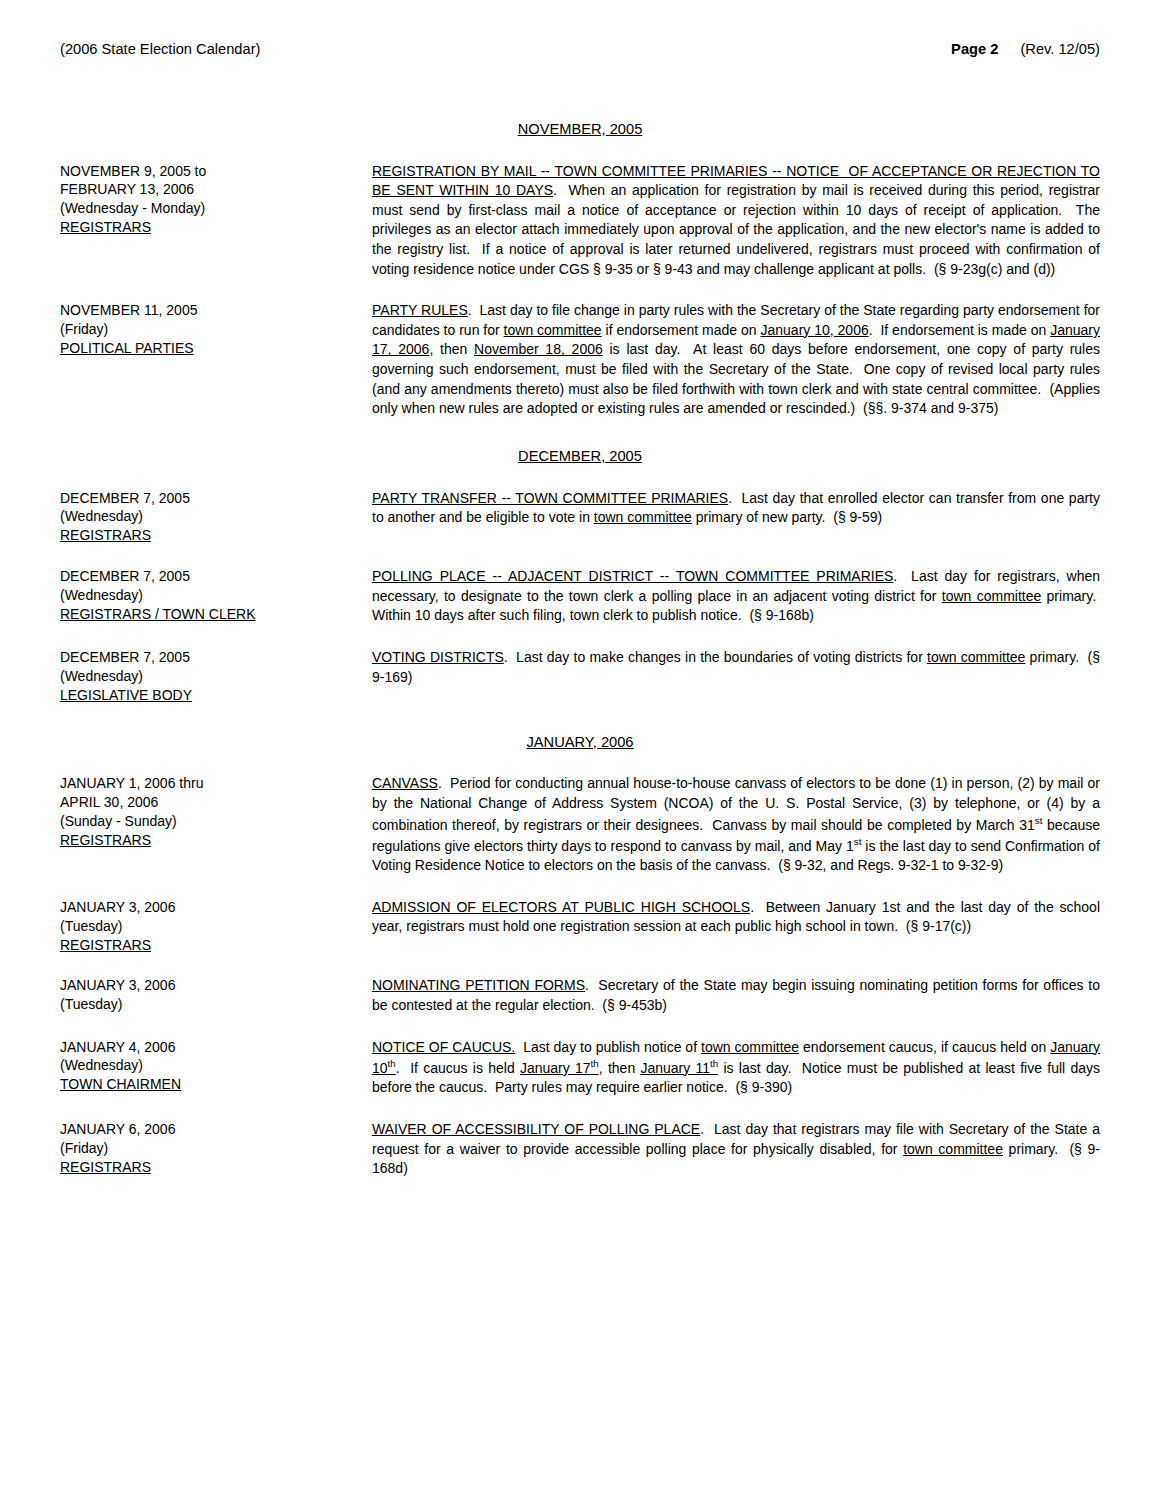(2006 State Election Calendar)
Page 2 (Rev. 12/05)
NOVEMBER, 2005
NOVEMBER 9, 2005 to
FEBRUARY 13, 2006
(Wednesday - Monday)
REGISTRARS
REGISTRATION BY MAIL -- TOWN COMMITTEE PRIMARIES -- NOTICE OF ACCEPTANCE OR REJECTION TO BE SENT WITHIN 10 DAYS. When an application for registration by mail is received during this period, registrar must send by first-class mail a notice of acceptance or rejection within 10 days of receipt of application. The privileges as an elector attach immediately upon approval of the application, and the new elector's name is added to the registry list. If a notice of approval is later returned undelivered, registrars must proceed with confirmation of voting residence notice under CGS § 9-35 or § 9-43 and may challenge applicant at polls. (§ 9-23g(c) and (d))
NOVEMBER 11, 2005
(Friday)
POLITICAL PARTIES
PARTY RULES. Last day to file change in party rules with the Secretary of the State regarding party endorsement for candidates to run for town committee if endorsement made on January 10, 2006. If endorsement is made on January 17, 2006, then November 18, 2006 is last day. At least 60 days before endorsement, one copy of party rules governing such endorsement, must be filed with the Secretary of the State. One copy of revised local party rules (and any amendments thereto) must also be filed forthwith with town clerk and with state central committee. (Applies only when new rules are adopted or existing rules are amended or rescinded.) (§§. 9-374 and 9-375)
DECEMBER, 2005
DECEMBER 7, 2005
(Wednesday)
REGISTRARS
PARTY TRANSFER -- TOWN COMMITTEE PRIMARIES. Last day that enrolled elector can transfer from one party to another and be eligible to vote in town committee primary of new party. (§ 9-59)
DECEMBER 7, 2005
(Wednesday)
REGISTRARS / TOWN CLERK
POLLING PLACE -- ADJACENT DISTRICT -- TOWN COMMITTEE PRIMARIES. Last day for registrars, when necessary, to designate to the town clerk a polling place in an adjacent voting district for town committee primary. Within 10 days after such filing, town clerk to publish notice. (§ 9-168b)
DECEMBER 7, 2005
(Wednesday)
LEGISLATIVE BODY
VOTING DISTRICTS. Last day to make changes in the boundaries of voting districts for town committee primary. (§ 9-169)
JANUARY, 2006
JANUARY 1, 2006 thru
APRIL 30, 2006
(Sunday - Sunday)
REGISTRARS
CANVASS. Period for conducting annual house-to-house canvass of electors to be done (1) in person, (2) by mail or by the National Change of Address System (NCOA) of the U. S. Postal Service, (3) by telephone, or (4) by a combination thereof, by registrars or their designees. Canvass by mail should be completed by March 31st because regulations give electors thirty days to respond to canvass by mail, and May 1st is the last day to send Confirmation of Voting Residence Notice to electors on the basis of the canvass. (§ 9-32, and Regs. 9-32-1 to 9-32-9)
JANUARY 3, 2006
(Tuesday)
REGISTRARS
ADMISSION OF ELECTORS AT PUBLIC HIGH SCHOOLS. Between January 1st and the last day of the school year, registrars must hold one registration session at each public high school in town. (§ 9-17(c))
JANUARY 3, 2006
(Tuesday)
NOMINATING PETITION FORMS. Secretary of the State may begin issuing nominating petition forms for offices to be contested at the regular election. (§ 9-453b)
JANUARY 4, 2006
(Wednesday)
TOWN CHAIRMEN
NOTICE OF CAUCUS. Last day to publish notice of town committee endorsement caucus, if caucus held on January 10th. If caucus is held January 17th, then January 11th is last day. Notice must be published at least five full days before the caucus. Party rules may require earlier notice. (§ 9-390)
JANUARY 6, 2006
(Friday)
REGISTRARS
WAIVER OF ACCESSIBILITY OF POLLING PLACE. Last day that registrars may file with Secretary of the State a request for a waiver to provide accessible polling place for physically disabled, for town committee primary. (§ 9-168d)